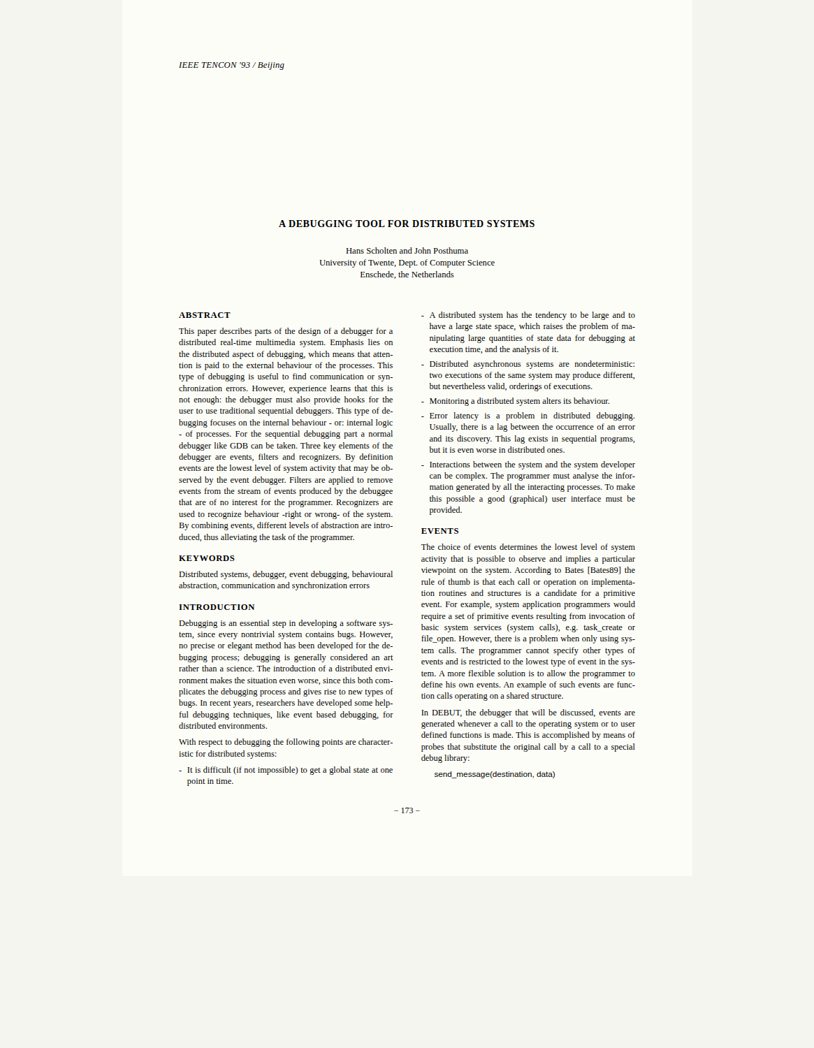IEEE TENCON '93 / Beijing
A Debugging Tool for Distributed Systems
Hans Scholten and John Posthuma
University of Twente, Dept. of Computer Science
Enschede, the Netherlands
Abstract
This paper describes parts of the design of a debugger for a distributed real-time multimedia system. Emphasis lies on the distributed aspect of debugging, which means that attention is paid to the external behaviour of the processes. This type of debugging is useful to find communication or synchronization errors. However, experience learns that this is not enough: the debugger must also provide hooks for the user to use traditional sequential debuggers. This type of debugging focuses on the internal behaviour - or: internal logic - of processes. For the sequential debugging part a normal debugger like GDB can be taken. Three key elements of the debugger are events, filters and recognizers. By definition events are the lowest level of system activity that may be observed by the event debugger. Filters are applied to remove events from the stream of events produced by the debuggee that are of no interest for the programmer. Recognizers are used to recognize behaviour -right or wrong- of the system. By combining events, different levels of abstraction are introduced, thus alleviating the task of the programmer.
Keywords
Distributed systems, debugger, event debugging, behavioural abstraction, communication and synchronization errors
Introduction
Debugging is an essential step in developing a software system, since every nontrivial system contains bugs. However, no precise or elegant method has been developed for the debugging process; debugging is generally considered an art rather than a science. The introduction of a distributed environment makes the situation even worse, since this both complicates the debugging process and gives rise to new types of bugs. In recent years, researchers have developed some helpful debugging techniques, like event based debugging, for distributed environments.
With respect to debugging the following points are characteristic for distributed systems:
It is difficult (if not impossible) to get a global state at one point in time.
A distributed system has the tendency to be large and to have a large state space, which raises the problem of manipulating large quantities of state data for debugging at execution time, and the analysis of it.
Distributed asynchronous systems are nondeterministic: two executions of the same system may produce different, but nevertheless valid, orderings of executions.
Monitoring a distributed system alters its behaviour.
Error latency is a problem in distributed debugging. Usually, there is a lag between the occurrence of an error and its discovery. This lag exists in sequential programs, but it is even worse in distributed ones.
Interactions between the system and the system developer can be complex. The programmer must analyse the information generated by all the interacting processes. To make this possible a good (graphical) user interface must be provided.
Events
The choice of events determines the lowest level of system activity that is possible to observe and implies a particular viewpoint on the system. According to Bates [Bates89] the rule of thumb is that each call or operation on implementation routines and structures is a candidate for a primitive event. For example, system application programmers would require a set of primitive events resulting from invocation of basic system services (system calls), e.g. task_create or file_open. However, there is a problem when only using system calls. The programmer cannot specify other types of events and is restricted to the lowest type of event in the system. A more flexible solution is to allow the programmer to define his own events. An example of such events are function calls operating on a shared structure.
In DEBUT, the debugger that will be discussed, events are generated whenever a call to the operating system or to user defined functions is made. This is accomplished by means of probes that substitute the original call by a call to a special debug library:
send_message(destination, data)
− 173 −